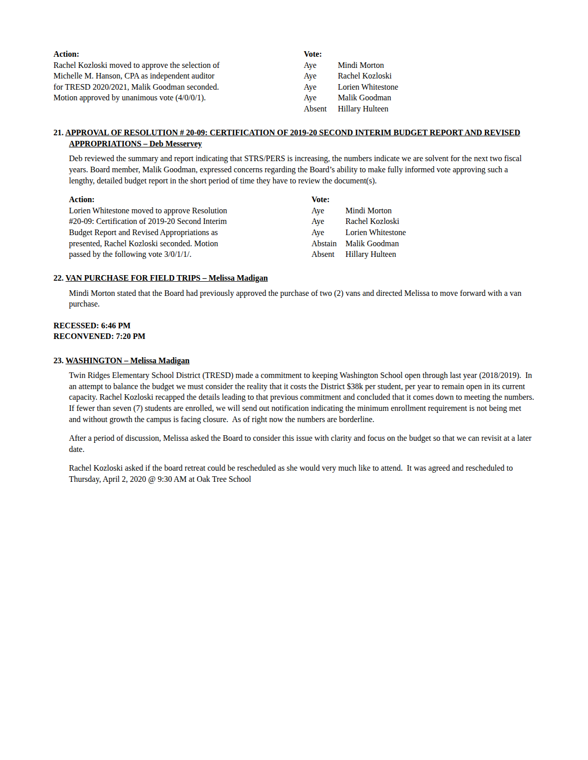Action:
Rachel Kozloski moved to approve the selection of
Michelle M. Hanson, CPA as independent auditor
for TRESD 2020/2021, Malik Goodman seconded.
Motion approved by unanimous vote (4/0/0/1).
Vote:
Aye Mindi Morton
Aye Rachel Kozloski
Aye Lorien Whitestone
Aye Malik Goodman
Absent Hillary Hulteen
21. APPROVAL OF RESOLUTION # 20-09: CERTIFICATION OF 2019-20 SECOND INTERIM BUDGET REPORT AND REVISED APPROPRIATIONS – Deb Messervey
Deb reviewed the summary and report indicating that STRS/PERS is increasing, the numbers indicate we are solvent for the next two fiscal years. Board member, Malik Goodman, expressed concerns regarding the Board’s ability to make fully informed vote approving such a lengthy, detailed budget report in the short period of time they have to review the document(s).
Action:
Lorien Whitestone moved to approve Resolution
#20-09: Certification of 2019-20 Second Interim
Budget Report and Revised Appropriations as
presented, Rachel Kozloski seconded. Motion
passed by the following vote 3/0/1/1/.
Vote:
Aye Mindi Morton
Aye Rachel Kozloski
Aye Lorien Whitestone
Abstain Malik Goodman
Absent Hillary Hulteen
22. VAN PURCHASE FOR FIELD TRIPS – Melissa Madigan
Mindi Morton stated that the Board had previously approved the purchase of two (2) vans and directed Melissa to move forward with a van purchase.
RECESSED: 6:46 PM
RECONVENED: 7:20 PM
23. WASHINGTON – Melissa Madigan
Twin Ridges Elementary School District (TRESD) made a commitment to keeping Washington School open through last year (2018/2019). In an attempt to balance the budget we must consider the reality that it costs the District $38k per student, per year to remain open in its current capacity. Rachel Kozloski recapped the details leading to that previous commitment and concluded that it comes down to meeting the numbers. If fewer than seven (7) students are enrolled, we will send out notification indicating the minimum enrollment requirement is not being met and without growth the campus is facing closure. As of right now the numbers are borderline.
After a period of discussion, Melissa asked the Board to consider this issue with clarity and focus on the budget so that we can revisit at a later date.
Rachel Kozloski asked if the board retreat could be rescheduled as she would very much like to attend. It was agreed and rescheduled to Thursday, April 2, 2020 @ 9:30 AM at Oak Tree School